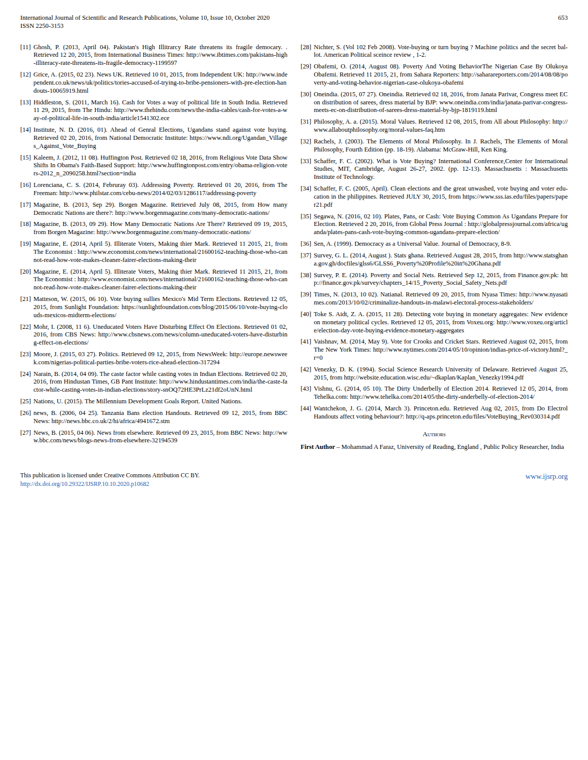International Journal of Scientific and Research Publications, Volume 10, Issue 10, October 2020
653
ISSN 2250-3153
[11] Ghosh, P. (2013, April 04). Pakistan's High Illitrarcy Rate threatens its fragile democary. . Retrieved 12 20, 2015, from International Business Times: http://www.ibtimes.com/pakistans-high-illiteracy-rate-threatens-its-fragile-democracy-1199597
[12] Grice, A. (2015, 02 23). News UK. Retrieved 10 01, 2015, from Independent UK: http://www.independent.co.uk/news/uk/politics/tories-accused-of-trying-to-bribe-pensioners-with-pre-election-handouts-10065919.html
[13] Hiddleston, S. (2011, March 16). Cash for Votes a way of political life in South India. Retrieved 11 29, 2015, from The Hindu: http://www.thehindu.com/news/the-india-cables/cash-for-votes-a-way-of-political-life-in-south-india/article1541302.ece
[14] Institute, N. D. (2016, 01). Ahead of Genral Elections, Ugandans stand against vote buying. Retrieved 02 20, 2016, from National Democratic Institute: https://www.ndi.org/Ugandan_Villages_Against_Vote_Buying
[15] Kaleem, J. (2012, 11 08). Huffington Post. Retrieved 02 18, 2016, from Religious Vote Data Show Shifts In Obama's Faith-Based Support: http://www.huffingtonpost.com/entry/obama-religion-voters-2012_n_2090258.html?section=india
[16] Lorenciana, C. S. (2014, Februray 03). Addressing Poverty. Retrieved 01 20, 2016, from The Freeman: http://www.philstar.com/cebu-news/2014/02/03/1286117/addressing-poverty
[17] Magazine, B. (2013, Sep 29). Borgen Magazine. Retrieved July 08, 2015, from How many Democratic Nations are there?: http://www.borgenmagazine.com/many-democratic-nations/
[18] Magazine, B. (2013, 09 29). How Many Democratic Nations Are There? Retrieved 09 19, 2015, from Borgen Magazine: http://www.borgenmagazine.com/many-democratic-nations/
[19] Magazine, E. (2014, April 5). Illiterate Voters, Making thier Mark. Retrieved 11 2015, 21, from The Economist : http://www.economist.com/news/international/21600162-teaching-those-who-cannot-read-how-vote-makes-cleaner-fairer-elections-making-their
[20] Magazine, E. (2014, April 5). Illiterate Voters, Making thier Mark. Retrieved 11 2015, 21, from The Economist : http://www.economist.com/news/international/21600162-teaching-those-who-cannot-read-how-vote-makes-cleaner-fairer-elections-making-their
[21] Matteson, W. (2015, 06 10). Vote buying sullies Mexico's Mid Term Elections. Retrieved 12 05, 2015, from Sunlight Foundation: https://sunlightfoundation.com/blog/2015/06/10/vote-buying-clouds-mexicos-midterm-elections/
[22] Mohr, I. (2008, 11 6). Uneducated Voters Have Disturbing Effect On Elections. Retrieved 01 02, 2016, from CBS News: http://www.cbsnews.com/news/column-uneducated-voters-have-disturbing-effect-on-elections/
[23] Moore, J. (2015, 03 27). Politics. Retrieved 09 12, 2015, from NewsWeek: http://europe.newsweek.com/nigerias-political-parties-bribe-voters-rice-ahead-election-317294
[24] Narain, B. (2014, 04 09). The caste factor while casting votes in Indian Elections. Retrieved 02 20, 2016, from Hindustan Times, GB Pant Institute: http://www.hindustantimes.com/india/the-caste-factor-while-casting-votes-in-indian-elections/story-snOQ72HE3PrLz21df2oUnN.html
[25] Nations, U. (2015). The Millennium Development Goals Report. United Nations.
[26] news, B. (2006, 04 25). Tanzania Bans election Handouts. Retrieved 09 12, 2015, from BBC News: http://news.bbc.co.uk/2/hi/africa/4941672.stm
[27] News, B. (2015, 04 06). News from elsewhere. Retrieved 09 23, 2015, from BBC News: http://www.bbc.com/news/blogs-news-from-elsewhere-32194539
[28] Nichter, S. (Vol 102 Feb 2008). Vote-buying or turn buying ? Machine politics and the secret ballot. American Political sceince review , 1-2.
[29] Obafemi, O. (2014, August 08). Poverty And Voting BehaviorThe Nigerian Case By Olukoya Obafemi. Retrieved 11 2015, 21, from Sahara Reporters: http://saharareporters.com/2014/08/08/poverty-and-voting-behavior-nigerian-case-olukoya-obafemi
[30] Oneindia. (2015, 07 27). Oneindia. Retrieved 02 18, 2016, from Janata Parivar, Congress meet EC on distribution of sarees, dress material by BJP: www.oneindia.com/india/janata-parivar-congress-meets-ec-on-distribution-of-sarees-dress-material-by-bjp-1819119.html
[31] Philosophy, A. a. (2015). Moral Values. Retrieved 12 08, 2015, from All about Philosophy: http://www.allaboutphilosophy.org/moral-values-faq.htm
[32] Rachels, J. (2003). The Elements of Moral Philosophy. In J. Rachels, The Elements of Moral Philosophy, Fourth Edition (pp. 18-19). Alabama: McGraw-Hill, Ken King.
[33] Schaffer, F. C. (2002). What is Vote Buying? International Conference,Center for International Studies, MIT, Cambridge, August 26-27, 2002. (pp. 12-13). Massachusetts : Massachusetts Institute of Technology.
[34] Schaffer, F. C. (2005, April). Clean elections and the great unwashed, vote buying and voter education in the philippines. Retrieved JULY 30, 2015, from https://www.sss.ias.edu/files/papers/paper21.pdf
[35] Segawa, N. (2016, 02 10). Plates, Pans, or Cash: Vote Buying Common As Ugandans Prepare for Election. Retrieved 2 20, 2016, from Global Press Journal : http://globalpressjournal.com/africa/uganda/plates-pans-cash-vote-buying-common-ugandans-prepare-election/
[36] Sen, A. (1999). Democracy as a Universal Value. Journal of Democracy, 8-9.
[37] Survey, G. L. (2014, August ). Stats ghana. Retrieved August 28, 2015, from http://www.statsghana.gov.gh/docfiles/glss6/GLSS6_Poverty%20Profile%20in%20Ghana.pdf
[38] Survey, P. E. (2014). Poverty and Social Nets. Retrieved Sep 12, 2015, from Finance.gov.pk: http://finance.gov.pk/survey/chapters_14/15_Poverty_Social_Safety_Nets.pdf
[39] Times, N. (2013, 10 02). Natianal. Retrieved 09 20, 2015, from Nyasa Times: http://www.nyasatimes.com/2013/10/02/criminalize-handouts-in-malawi-electoral-process-stakeholders/
[40] Toke S. Aidt, Z. A. (2015, 11 28). Detecting vote buying in monetary aggregates: New evidence on monetary political cycles. Retrieved 12 05, 2015, from Voxeu.org: http://www.voxeu.org/article/election-day-vote-buying-evidence-monetary-aggregates
[41] Vaishnav, M. (2014, May 9). Vote for Crooks and Cricket Stars. Retrieved August 02, 2015, from The New York Times: http://www.nytimes.com/2014/05/10/opinion/indias-price-of-victory.html?_r=0
[42] Venezky, D. K. (1994). Social Science Research University of Delaware. Retrieved August 25, 2015, from http://website.education.wisc.edu/~dkaplan/Kaplan_Venezky1994.pdf
[43] Vishnu, G. (2014, 05 10). The Dirty Underbelly of Election 2014. Retrieved 12 05, 2014, from Tehelka.com: http://www.tehelka.com/2014/05/the-dirty-underbelly-of-election-2014/
[44] Wantchekon, J. G. (2014, March 3). Princeton.edu. Retrieved Aug 02, 2015, from Do Electrol Handouts affect voting behaviour?: http://q-aps.princeton.edu/files/VoteBuying_Rev030314.pdf
Authors
First Author – Mohammad A Faraz, University of Reading, England , Public Policy Researcher, India
This publication is licensed under Creative Commons Attribution CC BY.
http://dx.doi.org/10.29322/IJSRP.10.10.2020.p10682
www.ijsrp.org